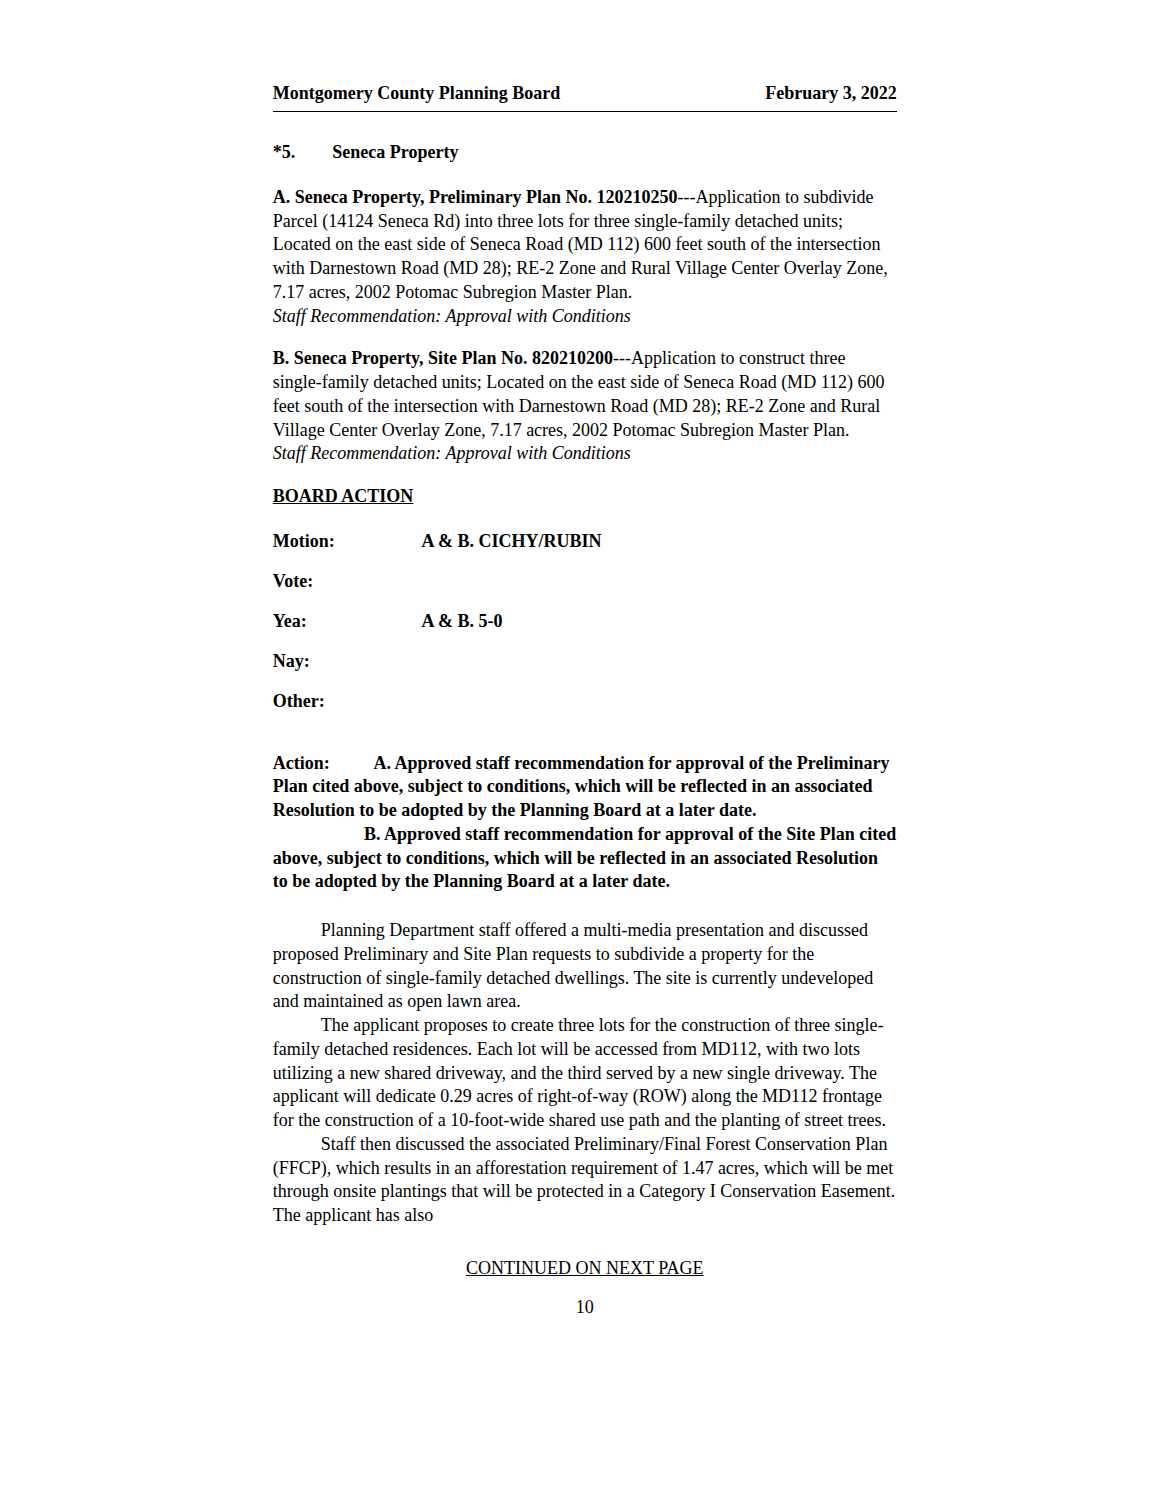Montgomery County Planning Board February 3, 2022
*5. Seneca Property
A. Seneca Property, Preliminary Plan No. 120210250---Application to subdivide Parcel (14124 Seneca Rd) into three lots for three single-family detached units; Located on the east side of Seneca Road (MD 112) 600 feet south of the intersection with Darnestown Road (MD 28); RE-2 Zone and Rural Village Center Overlay Zone, 7.17 acres, 2002 Potomac Subregion Master Plan.
Staff Recommendation: Approval with Conditions
B. Seneca Property, Site Plan No. 820210200---Application to construct three single-family detached units; Located on the east side of Seneca Road (MD 112) 600 feet south of the intersection with Darnestown Road (MD 28); RE-2 Zone and Rural Village Center Overlay Zone, 7.17 acres, 2002 Potomac Subregion Master Plan.
Staff Recommendation: Approval with Conditions
BOARD ACTION
| Motion: | A & B. CICHY/RUBIN |
| Vote: | |
| Yea: | A & B. 5-0 |
| Nay: | |
| Other: | |
Action: A. Approved staff recommendation for approval of the Preliminary Plan cited above, subject to conditions, which will be reflected in an associated Resolution to be adopted by the Planning Board at a later date. B. Approved staff recommendation for approval of the Site Plan cited above, subject to conditions, which will be reflected in an associated Resolution to be adopted by the Planning Board at a later date.
Planning Department staff offered a multi-media presentation and discussed proposed Preliminary and Site Plan requests to subdivide a property for the construction of single-family detached dwellings. The site is currently undeveloped and maintained as open lawn area.
The applicant proposes to create three lots for the construction of three single-family detached residences. Each lot will be accessed from MD112, with two lots utilizing a new shared driveway, and the third served by a new single driveway. The applicant will dedicate 0.29 acres of right-of-way (ROW) along the MD112 frontage for the construction of a 10-foot-wide shared use path and the planting of street trees.
Staff then discussed the associated Preliminary/Final Forest Conservation Plan (FFCP), which results in an afforestation requirement of 1.47 acres, which will be met through onsite plantings that will be protected in a Category I Conservation Easement. The applicant has also
CONTINUED ON NEXT PAGE
10